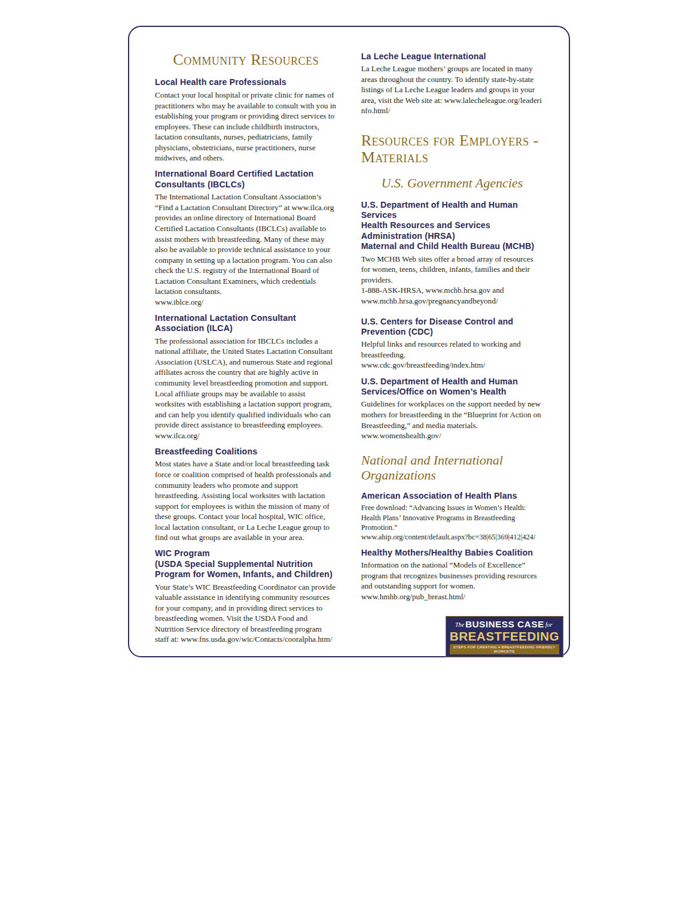Community Resources
Local Health care Professionals
Contact your local hospital or private clinic for names of practitioners who may be available to consult with you in establishing your program or providing direct services to employees. These can include childbirth instructors, lactation consultants, nurses, pediatricians, family physicians, obstetricians, nurse practitioners, nurse midwives, and others.
International Board Certified Lactation Consultants (IBCLCs)
The International Lactation Consultant Association’s “Find a Lactation Consultant Directory” at www.ilca.org provides an online directory of International Board Certified Lactation Consultants (IBCLCs) available to assist mothers with breastfeeding. Many of these may also be available to provide technical assistance to your company in setting up a lactation program. You can also check the U.S. registry of the International Board of Lactation Consultant Examiners, which credentials lactation consultants.
www.iblce.org/
International Lactation Consultant Association (ILCA)
The professional association for IBCLCs includes a national affiliate, the United States Lactation Consultant Association (USLCA), and numerous State and regional affiliates across the country that are highly active in community level breastfeeding promotion and support. Local affiliate groups may be available to assist worksites with establishing a lactation support program, and can help you identify qualified individuals who can provide direct assistance to breastfeeding employees.
www.ilca.org/
Breastfeeding Coalitions
Most states have a State and/or local breastfeeding task force or coalition comprised of health professionals and community leaders who promote and support breastfeeding. Assisting local worksites with lactation support for employees is within the mission of many of these groups. Contact your local hospital, WIC office, local lactation consultant, or La Leche League group to find out what groups are available in your area.
WIC Program
(USDA Special Supplemental Nutrition Program for Women, Infants, and Children)
Your State’s WIC Breastfeeding Coordinator can provide valuable assistance in identifying community resources for your company, and in providing direct services to breastfeeding women. Visit the USDA Food and Nutrition Service directory of breastfeeding program staff at: www.fns.usda.gov/wic/Contacts/cooralpha.htm/
La Leche League International
La Leche League mothers’ groups are located in many areas throughout the country. To identify state-by-state listings of La Leche League leaders and groups in your area, visit the Web site at: www.lalecheleague.org/leaderinfo.html/
Resources for Employers - Materials
U.S. Government Agencies
U.S. Department of Health and Human Services
Health Resources and Services Administration (HRSA)
Maternal and Child Health Bureau (MCHB)
Two MCHB Web sites offer a broad array of resources for women, teens, children, infants, families and their providers.
1-888-ASK-HRSA, www.mchb.hrsa.gov and
www.mchb.hrsa.gov/pregnancyandbeyond/
U.S. Centers for Disease Control and Prevention (CDC)
Helpful links and resources related to working and breastfeeding.
www.cdc.gov/breastfeeding/index.htm/
U.S. Department of Health and Human Services/Office on Women’s Health
Guidelines for workplaces on the support needed by new mothers for breastfeeding in the “Blueprint for Action on Breastfeeding,” and media materials.
www.womenshealth.gov/
National and International Organizations
American Association of Health Plans
Free download: “Advancing Issues in Women’s Health: Health Plans’ Innovative Programs in Breastfeeding Promotion.”
www.ahip.org/content/default.aspx?bc=38|65|369|412|424/
Healthy Mothers/Healthy Babies Coalition
Information on the national “Models of Excellence” program that recognizes businesses providing resources and outstanding support for women.
www.hmhb.org/pub_breast.html/
The BUSINESS CASE for
BREASTFEEDING
STEPS FOR CREATING A BREASTFEEDING FRIENDLY WORKSITE